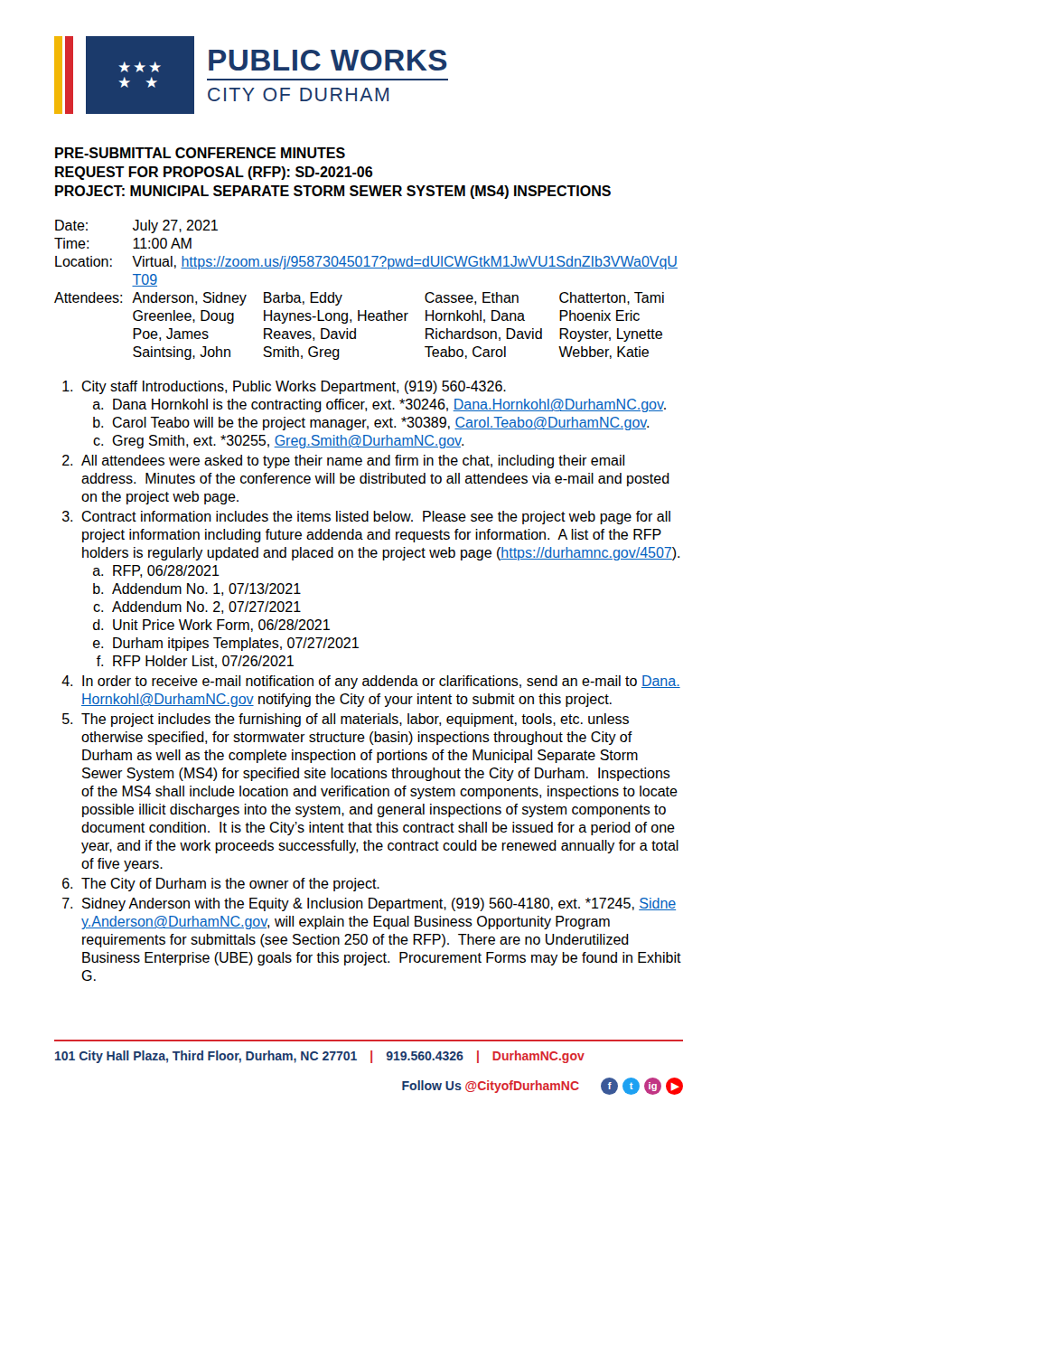★★★
★ ★
PUBLIC WORKS
CITY OF DURHAM
Pre-Submittal Conference Minutes
Request for Proposal (RFP): SD-2021-06
Project: Municipal Separate Storm Sewer System (MS4) Inspections
| Date: | July 27, 2021 |
| Time: | 11:00 AM |
| Location: | Virtual, https://zoom.us/j/95873045017?pwd=dUlCWGtkM1JwVU1SdnZIb3VWa0VqUT09 |
| Attendees: | / Anderson, Sidney / Barba, Eddy / Cassee, Ethan / Chatterton, Tami / / Greenlee, Doug / Haynes-Long, Heather / Hornkohl, Dana / Phoenix Eric / / Poe, James / Reaves, David / Richardson, David / Royster, Lynette / / Saintsing, John / Smith, Greg / Teabo, Carol / Webber, Katie / |
City staff Introductions, Public Works Department, (919) 560-4326.
Dana Hornkohl is the contracting officer, ext. *30246, Dana.Hornkohl@DurhamNC.gov.
Carol Teabo will be the project manager, ext. *30389, Carol.Teabo@DurhamNC.gov.
Greg Smith, ext. *30255, Greg.Smith@DurhamNC.gov.
All attendees were asked to type their name and firm in the chat, including their email address. Minutes of the conference will be distributed to all attendees via e-mail and posted on the project web page.
Contract information includes the items listed below. Please see the project web page for all project information including future addenda and requests for information. A list of the RFP holders is regularly updated and placed on the project web page (https://durhamnc.gov/4507).
RFP, 06/28/2021
Addendum No. 1, 07/13/2021
Addendum No. 2, 07/27/2021
Unit Price Work Form, 06/28/2021
Durham itpipes Templates, 07/27/2021
RFP Holder List, 07/26/2021
In order to receive e-mail notification of any addenda or clarifications, send an e-mail to Dana.Hornkohl@DurhamNC.gov notifying the City of your intent to submit on this project.
The project includes the furnishing of all materials, labor, equipment, tools, etc. unless otherwise specified, for stormwater structure (basin) inspections throughout the City of Durham as well as the complete inspection of portions of the Municipal Separate Storm Sewer System (MS4) for specified site locations throughout the City of Durham. Inspections of the MS4 shall include location and verification of system components, inspections to locate possible illicit discharges into the system, and general inspections of system components to document condition. It is the City’s intent that this contract shall be issued for a period of one year, and if the work proceeds successfully, the contract could be renewed annually for a total of five years.
The City of Durham is the owner of the project.
Sidney Anderson with the Equity & Inclusion Department, (919) 560-4180, ext. *17245, Sidney.Anderson@DurhamNC.gov, will explain the Equal Business Opportunity Program requirements for submittals (see Section 250 of the RFP). There are no Underutilized Business Enterprise (UBE) goals for this project. Procurement Forms may be found in Exhibit G.
101 City Hall Plaza, Third Floor, Durham, NC 27701 | 919.560.4326 | DurhamNC.gov Follow Us @CityofDurhamNC ftig▶